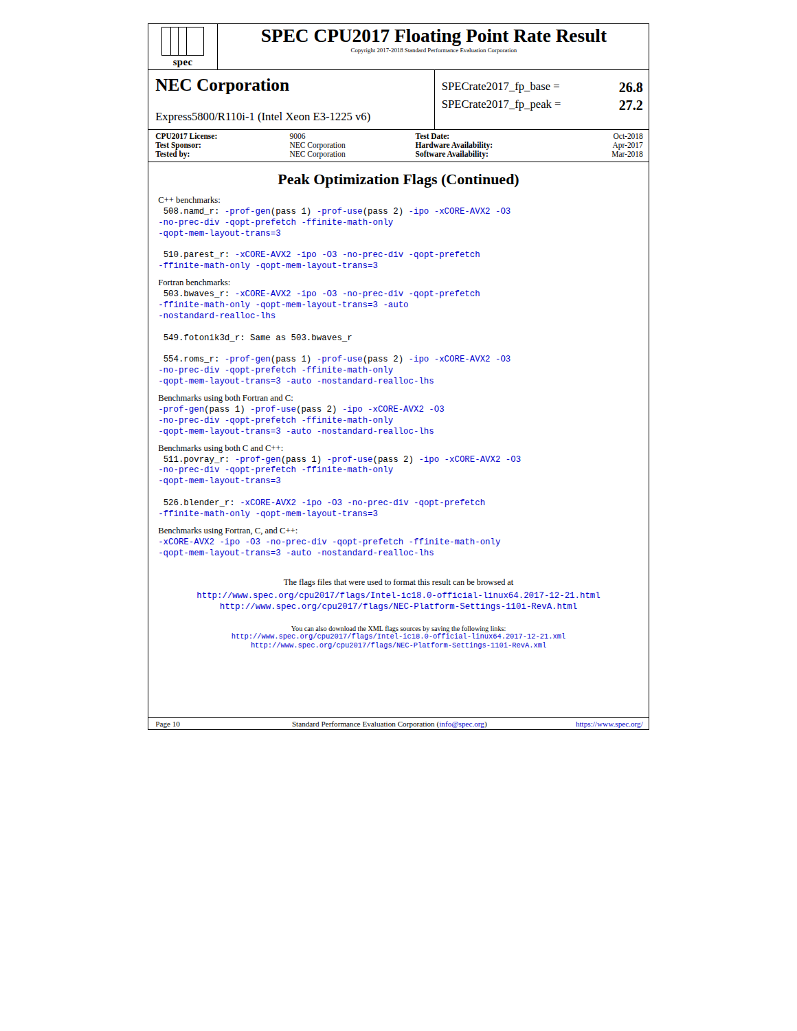spec
SPEC CPU2017 Floating Point Rate Result
Copyright 2017-2018 Standard Performance Evaluation Corporation
NEC Corporation
Express5800/R110i-1 (Intel Xeon E3-1225 v6)
SPECrate2017_fp_base = 26.8
SPECrate2017_fp_peak = 27.2
| CPU2017 License: | 9006 |
| Test Sponsor: | NEC Corporation |
| Tested by: | NEC Corporation |
| Test Date: | Oct-2018 |
| Hardware Availability: | Apr-2017 |
| Software Availability: | Mar-2018 |
Peak Optimization Flags (Continued)
C++ benchmarks:
 508.namd_r: -prof-gen(pass 1) -prof-use(pass 2) -ipo -xCORE-AVX2 -O3
-no-prec-div -qopt-prefetch -ffinite-math-only
-qopt-mem-layout-trans=3

 510.parest_r: -xCORE-AVX2 -ipo -O3 -no-prec-div -qopt-prefetch
-ffinite-math-only -qopt-mem-layout-trans=3
Fortran benchmarks:
 503.bwaves_r: -xCORE-AVX2 -ipo -O3 -no-prec-div -qopt-prefetch
-ffinite-math-only -qopt-mem-layout-trans=3 -auto
-nostandard-realloc-lhs

 549.fotonik3d_r: Same as 503.bwaves_r

 554.roms_r: -prof-gen(pass 1) -prof-use(pass 2) -ipo -xCORE-AVX2 -O3
-no-prec-div -qopt-prefetch -ffinite-math-only
-qopt-mem-layout-trans=3 -auto -nostandard-realloc-lhs
Benchmarks using both Fortran and C:
-prof-gen(pass 1) -prof-use(pass 2) -ipo -xCORE-AVX2 -O3
-no-prec-div -qopt-prefetch -ffinite-math-only
-qopt-mem-layout-trans=3 -auto -nostandard-realloc-lhs
Benchmarks using both C and C++:
 511.povray_r: -prof-gen(pass 1) -prof-use(pass 2) -ipo -xCORE-AVX2 -O3
-no-prec-div -qopt-prefetch -ffinite-math-only
-qopt-mem-layout-trans=3

 526.blender_r: -xCORE-AVX2 -ipo -O3 -no-prec-div -qopt-prefetch
-ffinite-math-only -qopt-mem-layout-trans=3
Benchmarks using Fortran, C, and C++:
-xCORE-AVX2 -ipo -O3 -no-prec-div -qopt-prefetch -ffinite-math-only
-qopt-mem-layout-trans=3 -auto -nostandard-realloc-lhs
The flags files that were used to format this result can be browsed at
http://www.spec.org/cpu2017/flags/Intel-ic18.0-official-linux64.2017-12-21.html
http://www.spec.org/cpu2017/flags/NEC-Platform-Settings-110i-RevA.html
You can also download the XML flags sources by saving the following links:
http://www.spec.org/cpu2017/flags/Intel-ic18.0-official-linux64.2017-12-21.xml
http://www.spec.org/cpu2017/flags/NEC-Platform-Settings-110i-RevA.xml
Page 10
Standard Performance Evaluation Corporation (info@spec.org)
https://www.spec.org/